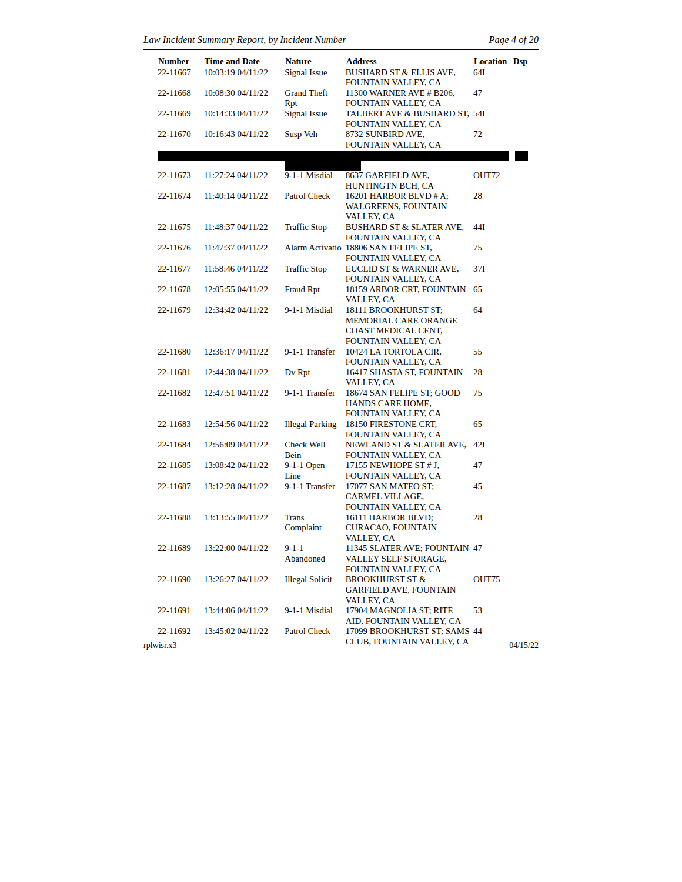Law Incident Summary Report, by Incident Number Page 4 of 20
| Number | Time and Date | Nature | Address | Location | Dsp |
| --- | --- | --- | --- | --- | --- |
| 22-11667 | 10:03:19 04/11/22 | Signal Issue | BUSHARD ST & ELLIS AVE, FOUNTAIN VALLEY, CA | 64I | |
| 22-11668 | 10:08:30 04/11/22 | Grand Theft Rpt | 11300 WARNER AVE # B206, FOUNTAIN VALLEY, CA | 47 | |
| 22-11669 | 10:14:33 04/11/22 | Signal Issue | TALBERT AVE & BUSHARD ST, FOUNTAIN VALLEY, CA | 54I | |
| 22-11670 | 10:16:43 04/11/22 | Susp Veh | 8732 SUNBIRD AVE, FOUNTAIN VALLEY, CA | 72 | |
| 22-11673 | 11:27:24 04/11/22 | 9-1-1 Misdial | 8637 GARFIELD AVE, HUNTINGTN BCH, CA | OUT72 | |
| 22-11674 | 11:40:14 04/11/22 | Patrol Check | 16201 HARBOR BLVD # A; WALGREENS, FOUNTAIN VALLEY, CA | 28 | |
| 22-11675 | 11:48:37 04/11/22 | Traffic Stop | BUSHARD ST & SLATER AVE, FOUNTAIN VALLEY, CA | 44I | |
| 22-11676 | 11:47:37 04/11/22 | Alarm Activatio | 18806 SAN FELIPE ST, FOUNTAIN VALLEY, CA | 75 | |
| 22-11677 | 11:58:46 04/11/22 | Traffic Stop | EUCLID ST & WARNER AVE, FOUNTAIN VALLEY, CA | 37I | |
| 22-11678 | 12:05:55 04/11/22 | Fraud Rpt | 18159 ARBOR CRT, FOUNTAIN VALLEY, CA | 65 | |
| 22-11679 | 12:34:42 04/11/22 | 9-1-1 Misdial | 18111 BROOKHURST ST; MEMORIAL CARE ORANGE COAST MEDICAL CENT, FOUNTAIN VALLEY, CA | 64 | |
| 22-11680 | 12:36:17 04/11/22 | 9-1-1 Transfer | 10424 LA TORTOLA CIR, FOUNTAIN VALLEY, CA | 55 | |
| 22-11681 | 12:44:38 04/11/22 | Dv Rpt | 16417 SHASTA ST, FOUNTAIN VALLEY, CA | 28 | |
| 22-11682 | 12:47:51 04/11/22 | 9-1-1 Transfer | 18674 SAN FELIPE ST; GOOD HANDS CARE HOME, FOUNTAIN VALLEY, CA | 75 | |
| 22-11683 | 12:54:56 04/11/22 | Illegal Parking | 18150 FIRESTONE CRT, FOUNTAIN VALLEY, CA | 65 | |
| 22-11684 | 12:56:09 04/11/22 | Check Well Bein | NEWLAND ST & SLATER AVE, FOUNTAIN VALLEY, CA | 42I | |
| 22-11685 | 13:08:42 04/11/22 | 9-1-1 Open Line | 17155 NEWHOPE ST # J, FOUNTAIN VALLEY, CA | 47 | |
| 22-11687 | 13:12:28 04/11/22 | 9-1-1 Transfer | 17077 SAN MATEO ST; CARMEL VILLAGE, FOUNTAIN VALLEY, CA | 45 | |
| 22-11688 | 13:13:55 04/11/22 | Trans Complaint | 16111 HARBOR BLVD; CURACAO, FOUNTAIN VALLEY, CA | 28 | |
| 22-11689 | 13:22:00 04/11/22 | 9-1-1 Abandoned | 11345 SLATER AVE; FOUNTAIN VALLEY SELF STORAGE, FOUNTAIN VALLEY, CA | 47 | |
| 22-11690 | 13:26:27 04/11/22 | Illegal Solicit | BROOKHURST ST & GARFIELD AVE, FOUNTAIN VALLEY, CA | OUT75 | |
| 22-11691 | 13:44:06 04/11/22 | 9-1-1 Misdial | 17904 MAGNOLIA ST; RITE AID, FOUNTAIN VALLEY, CA | 53 | |
| 22-11692 | 13:45:02 04/11/22 | Patrol Check | 17099 BROOKHURST ST; SAMS CLUB, FOUNTAIN VALLEY, CA | 44 | |
rplwisr.x3 04/15/22